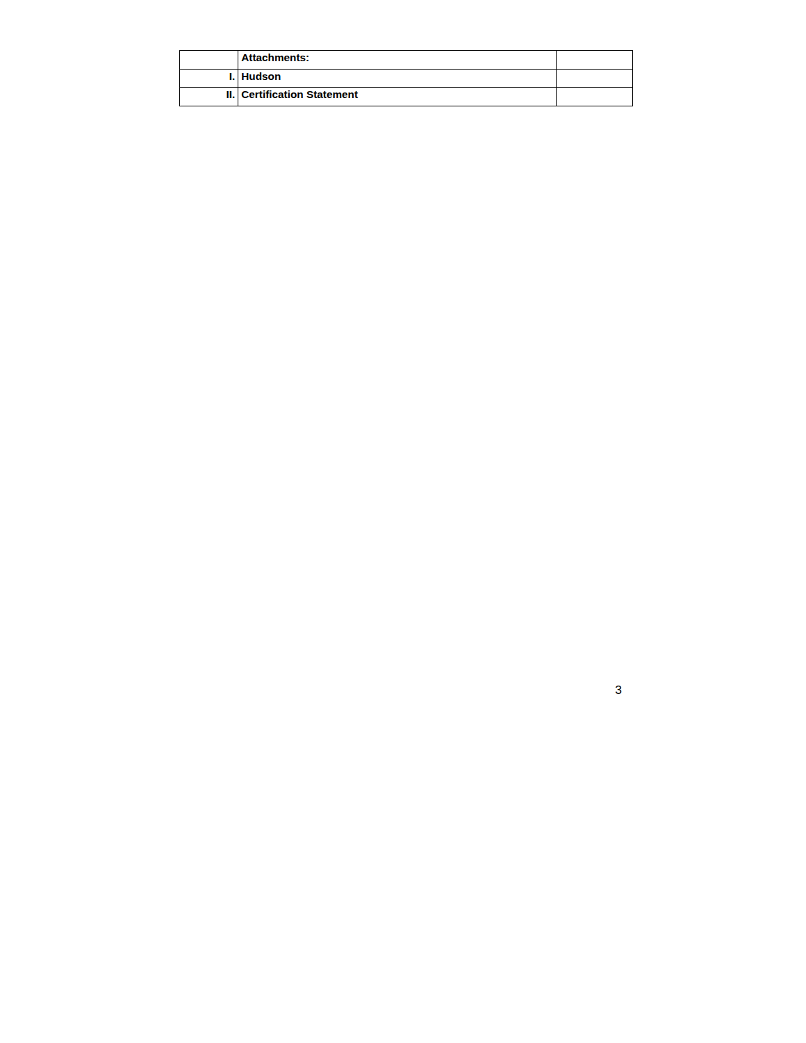| | Attachments: | |
| I. | Hudson | |
| II. | Certification Statement | |
3